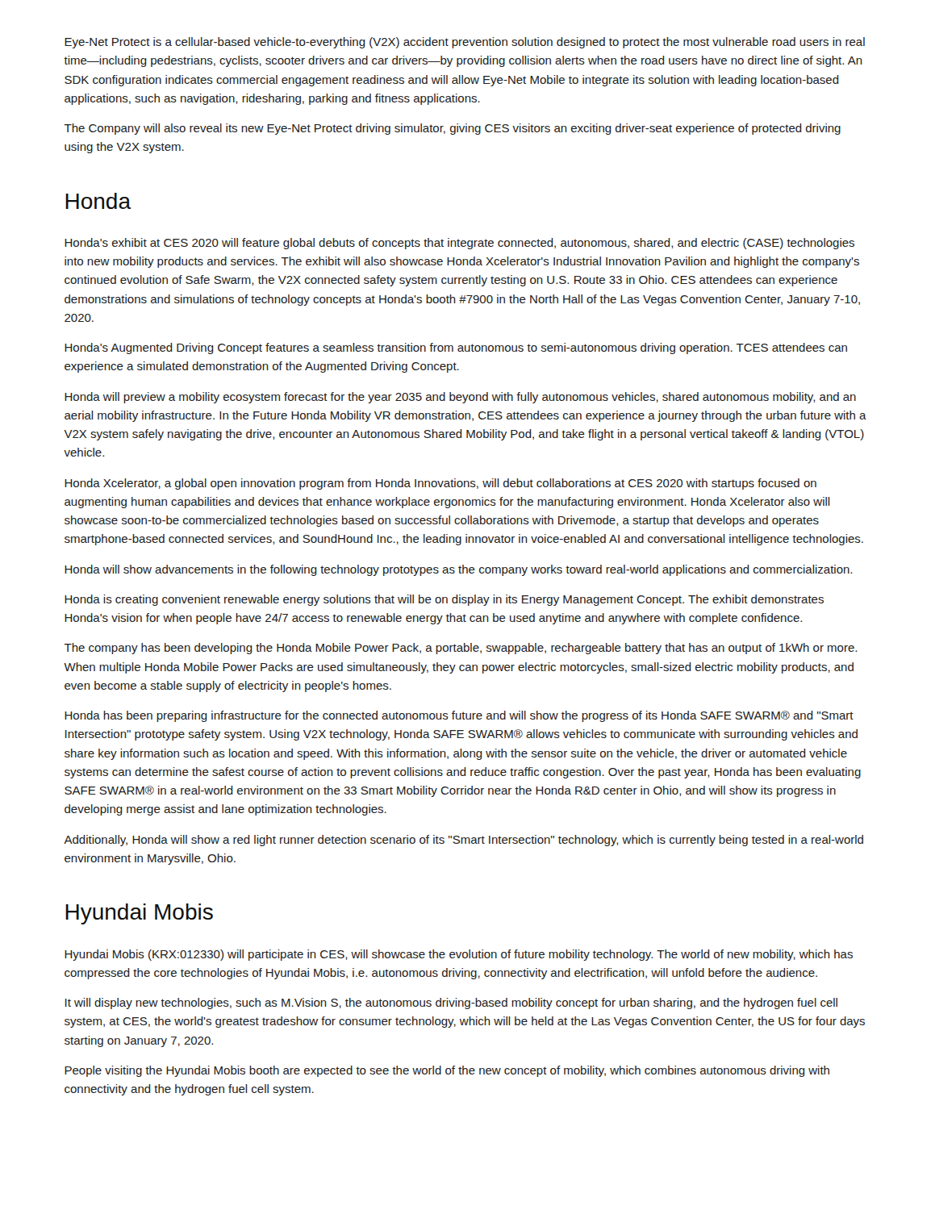Eye-Net Protect is a cellular-based vehicle-to-everything (V2X) accident prevention solution designed to protect the most vulnerable road users in real time—including pedestrians, cyclists, scooter drivers and car drivers—by providing collision alerts when the road users have no direct line of sight. An SDK configuration indicates commercial engagement readiness and will allow Eye-Net Mobile to integrate its solution with leading location-based applications, such as navigation, ridesharing, parking and fitness applications.
The Company will also reveal its new Eye-Net Protect driving simulator, giving CES visitors an exciting driver-seat experience of protected driving using the V2X system.
Honda
Honda's exhibit at CES 2020 will feature global debuts of concepts that integrate connected, autonomous, shared, and electric (CASE) technologies into new mobility products and services. The exhibit will also showcase Honda Xcelerator's Industrial Innovation Pavilion and highlight the company's continued evolution of Safe Swarm, the V2X connected safety system currently testing on U.S. Route 33 in Ohio. CES attendees can experience demonstrations and simulations of technology concepts at Honda's booth #7900 in the North Hall of the Las Vegas Convention Center, January 7-10, 2020.
Honda's Augmented Driving Concept features a seamless transition from autonomous to semi-autonomous driving operation. TCES attendees can experience a simulated demonstration of the Augmented Driving Concept.
Honda will preview a mobility ecosystem forecast for the year 2035 and beyond with fully autonomous vehicles, shared autonomous mobility, and an aerial mobility infrastructure. In the Future Honda Mobility VR demonstration, CES attendees can experience a journey through the urban future with a V2X system safely navigating the drive, encounter an Autonomous Shared Mobility Pod, and take flight in a personal vertical takeoff & landing (VTOL) vehicle.
Honda Xcelerator, a global open innovation program from Honda Innovations, will debut collaborations at CES 2020 with startups focused on augmenting human capabilities and devices that enhance workplace ergonomics for the manufacturing environment. Honda Xcelerator also will showcase soon-to-be commercialized technologies based on successful collaborations with Drivemode, a startup that develops and operates smartphone-based connected services, and SoundHound Inc., the leading innovator in voice-enabled AI and conversational intelligence technologies.
Honda will show advancements in the following technology prototypes as the company works toward real-world applications and commercialization.
Honda is creating convenient renewable energy solutions that will be on display in its Energy Management Concept. The exhibit demonstrates Honda's vision for when people have 24/7 access to renewable energy that can be used anytime and anywhere with complete confidence.
The company has been developing the Honda Mobile Power Pack, a portable, swappable, rechargeable battery that has an output of 1kWh or more. When multiple Honda Mobile Power Packs are used simultaneously, they can power electric motorcycles, small-sized electric mobility products, and even become a stable supply of electricity in people's homes.
Honda has been preparing infrastructure for the connected autonomous future and will show the progress of its Honda SAFE SWARM® and "Smart Intersection" prototype safety system. Using V2X technology, Honda SAFE SWARM® allows vehicles to communicate with surrounding vehicles and share key information such as location and speed. With this information, along with the sensor suite on the vehicle, the driver or automated vehicle systems can determine the safest course of action to prevent collisions and reduce traffic congestion. Over the past year, Honda has been evaluating SAFE SWARM® in a real-world environment on the 33 Smart Mobility Corridor near the Honda R&D center in Ohio, and will show its progress in developing merge assist and lane optimization technologies.
Additionally, Honda will show a red light runner detection scenario of its "Smart Intersection" technology, which is currently being tested in a real-world environment in Marysville, Ohio.
Hyundai Mobis
Hyundai Mobis (KRX:012330) will participate in CES, will showcase the evolution of future mobility technology. The world of new mobility, which has compressed the core technologies of Hyundai Mobis, i.e. autonomous driving, connectivity and electrification, will unfold before the audience.
It will display new technologies, such as M.Vision S, the autonomous driving-based mobility concept for urban sharing, and the hydrogen fuel cell system, at CES, the world's greatest tradeshow for consumer technology, which will be held at the Las Vegas Convention Center, the US for four days starting on January 7, 2020.
People visiting the Hyundai Mobis booth are expected to see the world of the new concept of mobility, which combines autonomous driving with connectivity and the hydrogen fuel cell system.